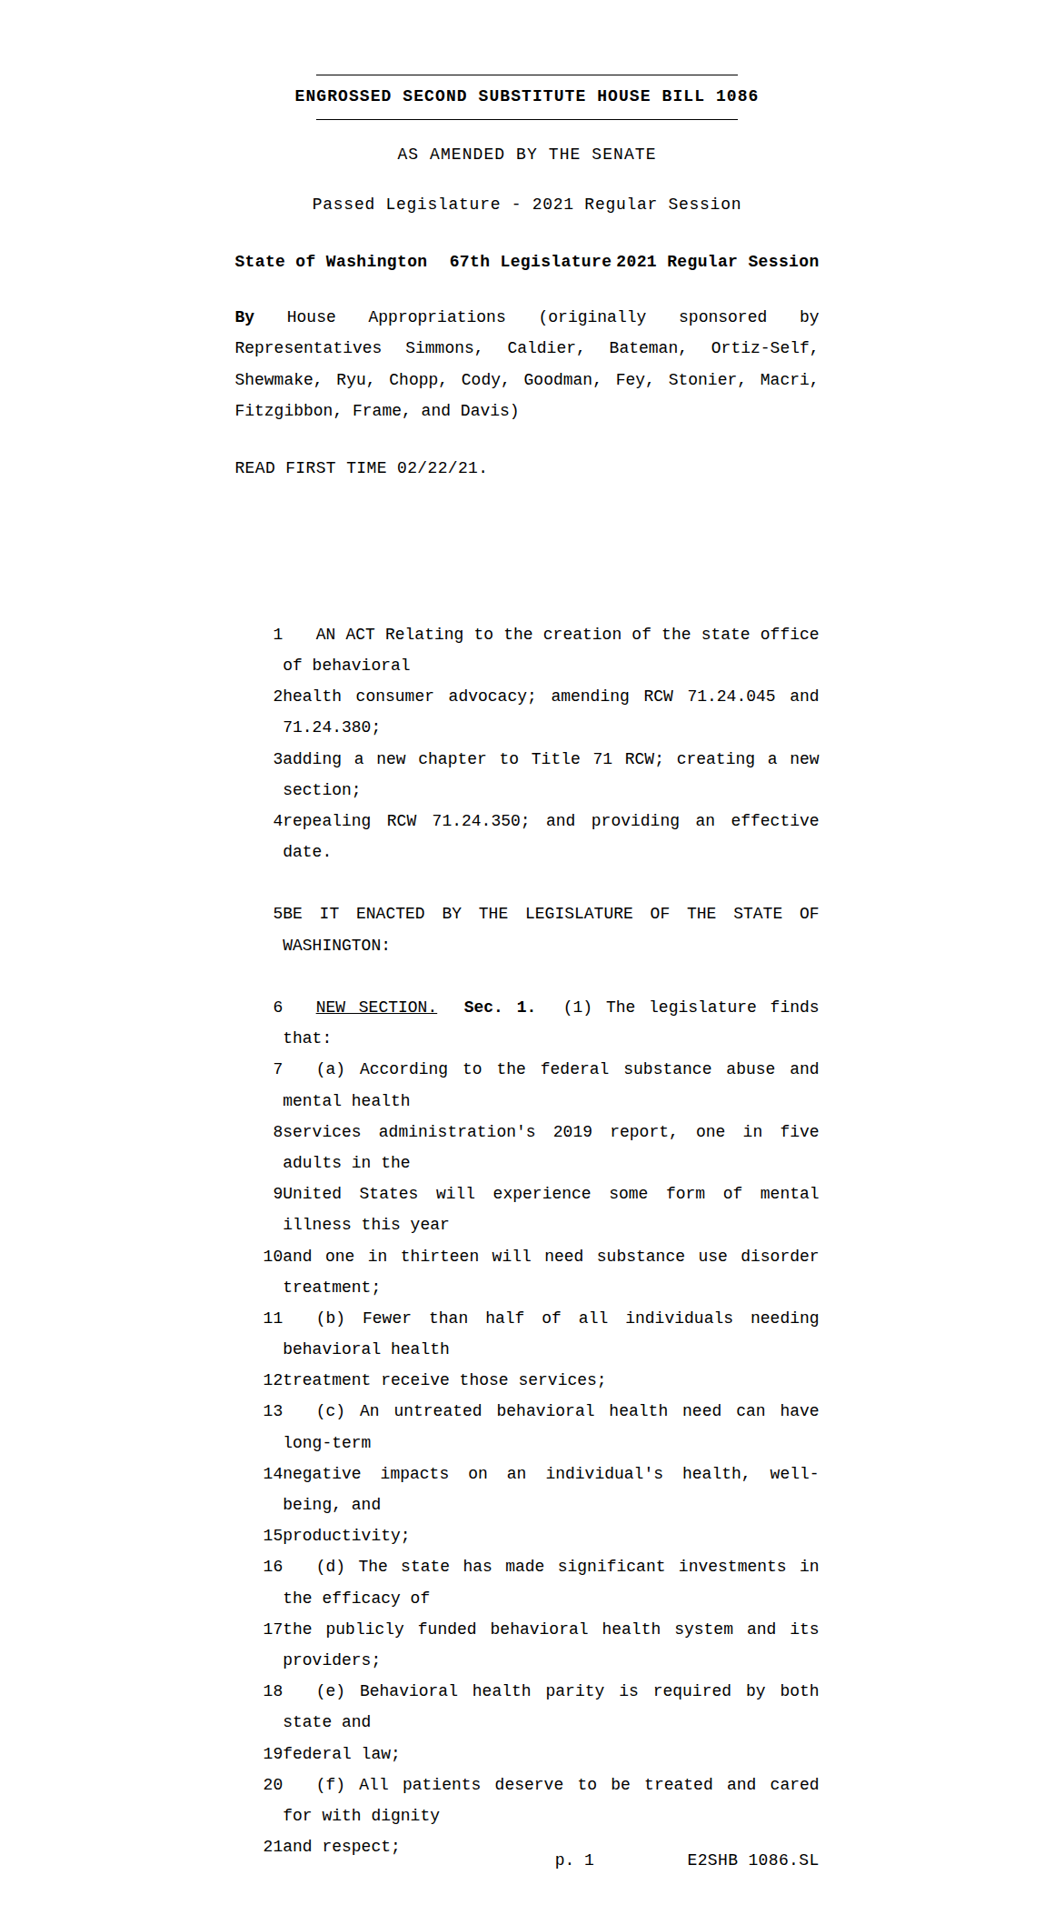ENGROSSED SECOND SUBSTITUTE HOUSE BILL 1086
AS AMENDED BY THE SENATE
Passed Legislature - 2021 Regular Session
State of Washington 67th Legislature 2021 Regular Session
By House Appropriations (originally sponsored by Representatives Simmons, Caldier, Bateman, Ortiz-Self, Shewmake, Ryu, Chopp, Cody, Goodman, Fey, Stonier, Macri, Fitzgibbon, Frame, and Davis)
READ FIRST TIME 02/22/21.
| 1 | AN ACT Relating to the creation of the state office of behavioral |
| 2 | health consumer advocacy; amending RCW 71.24.045 and 71.24.380; |
| 3 | adding a new chapter to Title 71 RCW; creating a new section; |
| 4 | repealing RCW 71.24.350; and providing an effective date. |
| 5 | BE IT ENACTED BY THE LEGISLATURE OF THE STATE OF WASHINGTON: |
| 6 | NEW SECTION. Sec. 1. (1) The legislature finds that: |
| 7 | (a) According to the federal substance abuse and mental health |
| 8 | services administration's 2019 report, one in five adults in the |
| 9 | United States will experience some form of mental illness this year |
| 10 | and one in thirteen will need substance use disorder treatment; |
| 11 | (b) Fewer than half of all individuals needing behavioral health |
| 12 | treatment receive those services; |
| 13 | (c) An untreated behavioral health need can have long-term |
| 14 | negative impacts on an individual's health, well-being, and |
| 15 | productivity; |
| 16 | (d) The state has made significant investments in the efficacy of |
| 17 | the publicly funded behavioral health system and its providers; |
| 18 | (e) Behavioral health parity is required by both state and |
| 19 | federal law; |
| 20 | (f) All patients deserve to be treated and cared for with dignity |
| 21 | and respect; |
p. 1 E2SHB 1086.SL